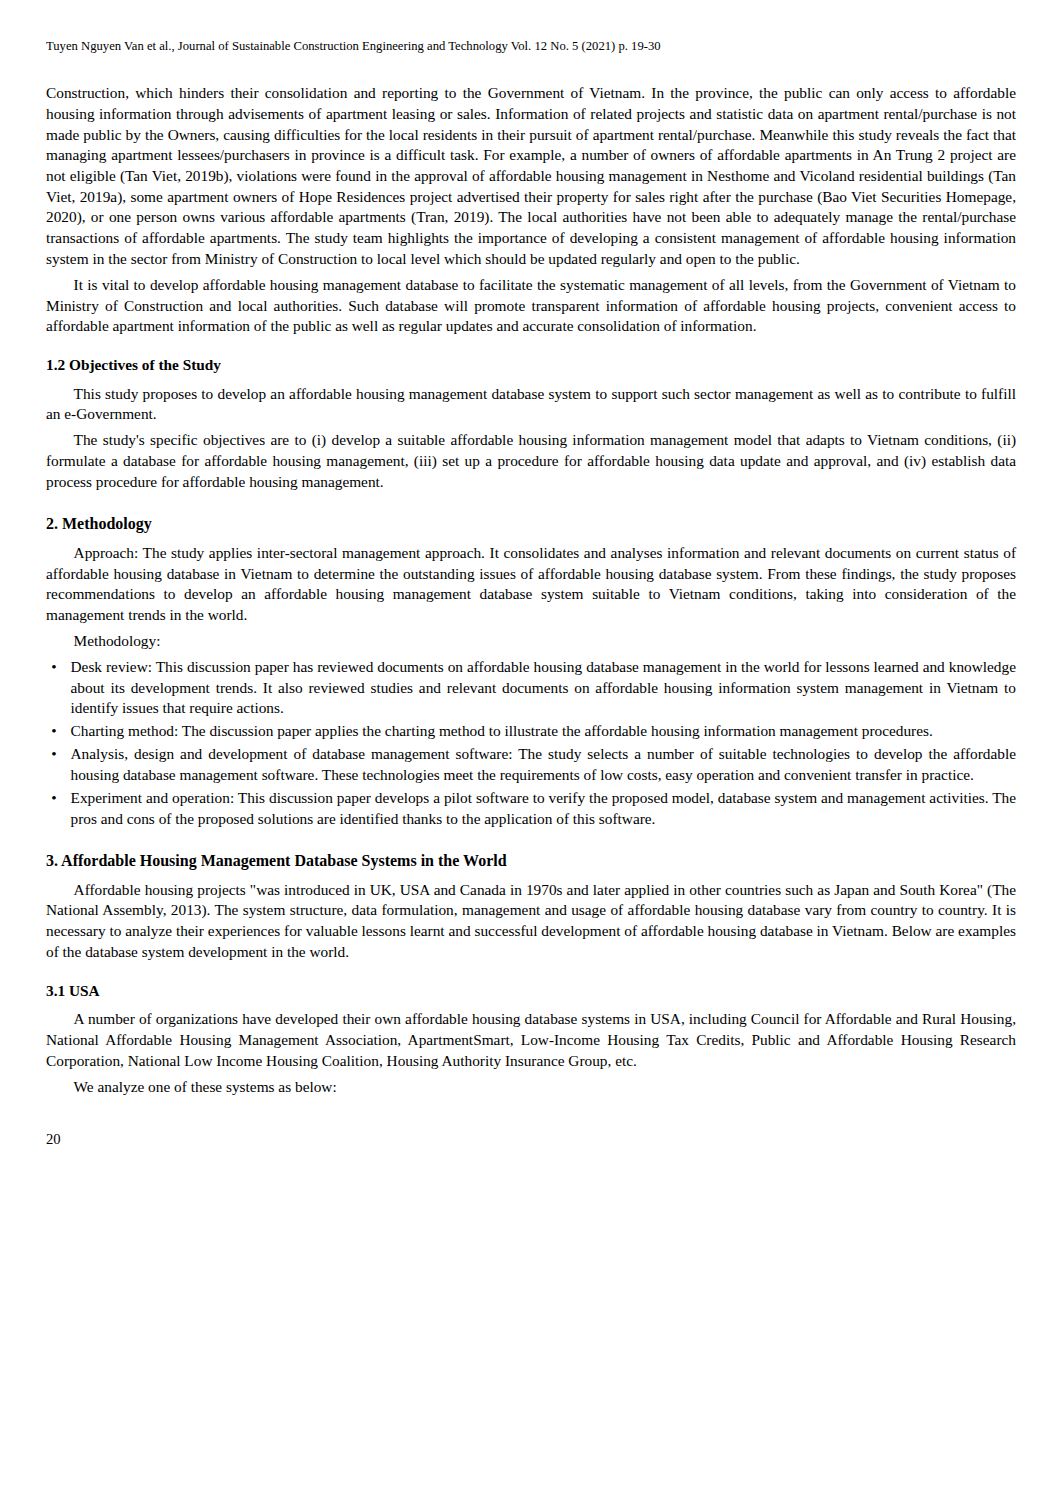Tuyen Nguyen Van et al., Journal of Sustainable Construction Engineering and Technology Vol. 12 No. 5 (2021) p. 19-30
Construction, which hinders their consolidation and reporting to the Government of Vietnam. In the province, the public can only access to affordable housing information through advisements of apartment leasing or sales. Information of related projects and statistic data on apartment rental/purchase is not made public by the Owners, causing difficulties for the local residents in their pursuit of apartment rental/purchase. Meanwhile this study reveals the fact that managing apartment lessees/purchasers in province is a difficult task. For example, a number of owners of affordable apartments in An Trung 2 project are not eligible (Tan Viet, 2019b), violations were found in the approval of affordable housing management in Nesthome and Vicoland residential buildings (Tan Viet, 2019a), some apartment owners of Hope Residences project advertised their property for sales right after the purchase (Bao Viet Securities Homepage, 2020), or one person owns various affordable apartments (Tran, 2019). The local authorities have not been able to adequately manage the rental/purchase transactions of affordable apartments. The study team highlights the importance of developing a consistent management of affordable housing information system in the sector from Ministry of Construction to local level which should be updated regularly and open to the public.
It is vital to develop affordable housing management database to facilitate the systematic management of all levels, from the Government of Vietnam to Ministry of Construction and local authorities. Such database will promote transparent information of affordable housing projects, convenient access to affordable apartment information of the public as well as regular updates and accurate consolidation of information.
1.2 Objectives of the Study
This study proposes to develop an affordable housing management database system to support such sector management as well as to contribute to fulfill an e-Government.
The study's specific objectives are to (i) develop a suitable affordable housing information management model that adapts to Vietnam conditions, (ii) formulate a database for affordable housing management, (iii) set up a procedure for affordable housing data update and approval, and (iv) establish data process procedure for affordable housing management.
2. Methodology
Approach: The study applies inter-sectoral management approach. It consolidates and analyses information and relevant documents on current status of affordable housing database in Vietnam to determine the outstanding issues of affordable housing database system. From these findings, the study proposes recommendations to develop an affordable housing management database system suitable to Vietnam conditions, taking into consideration of the management trends in the world.
Methodology:
Desk review: This discussion paper has reviewed documents on affordable housing database management in the world for lessons learned and knowledge about its development trends. It also reviewed studies and relevant documents on affordable housing information system management in Vietnam to identify issues that require actions.
Charting method: The discussion paper applies the charting method to illustrate the affordable housing information management procedures.
Analysis, design and development of database management software: The study selects a number of suitable technologies to develop the affordable housing database management software. These technologies meet the requirements of low costs, easy operation and convenient transfer in practice.
Experiment and operation: This discussion paper develops a pilot software to verify the proposed model, database system and management activities. The pros and cons of the proposed solutions are identified thanks to the application of this software.
3. Affordable Housing Management Database Systems in the World
Affordable housing projects "was introduced in UK, USA and Canada in 1970s and later applied in other countries such as Japan and South Korea" (The National Assembly, 2013). The system structure, data formulation, management and usage of affordable housing database vary from country to country. It is necessary to analyze their experiences for valuable lessons learnt and successful development of affordable housing database in Vietnam. Below are examples of the database system development in the world.
3.1 USA
A number of organizations have developed their own affordable housing database systems in USA, including Council for Affordable and Rural Housing, National Affordable Housing Management Association, ApartmentSmart, Low-Income Housing Tax Credits, Public and Affordable Housing Research Corporation, National Low Income Housing Coalition, Housing Authority Insurance Group, etc.
We analyze one of these systems as below:
20